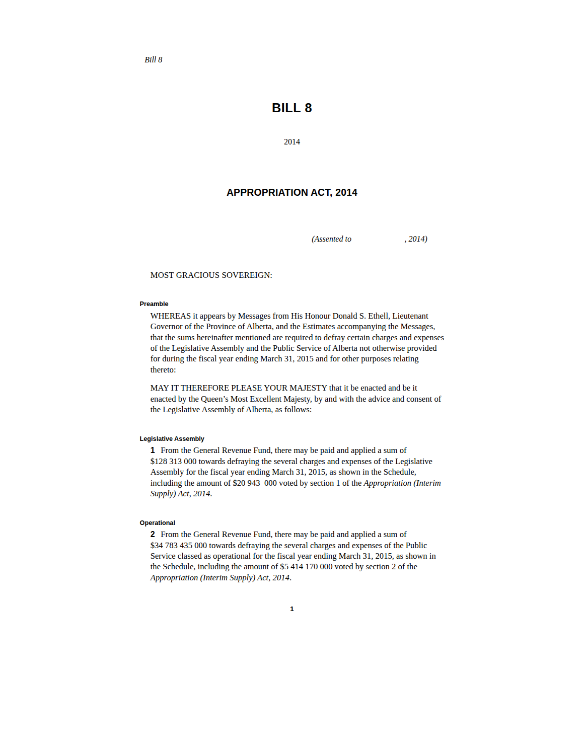Bill 8
BILL 8
2014
APPROPRIATION ACT, 2014
(Assented to , 2014)
MOST GRACIOUS SOVEREIGN:
Preamble
WHEREAS it appears by Messages from His Honour Donald S. Ethell, Lieutenant Governor of the Province of Alberta, and the Estimates accompanying the Messages, that the sums hereinafter mentioned are required to defray certain charges and expenses of the Legislative Assembly and the Public Service of Alberta not otherwise provided for during the fiscal year ending March 31, 2015 and for other purposes relating thereto:
MAY IT THEREFORE PLEASE YOUR MAJESTY that it be enacted and be it enacted by the Queen’s Most Excellent Majesty, by and with the advice and consent of the Legislative Assembly of Alberta, as follows:
Legislative Assembly
1 From the General Revenue Fund, there may be paid and applied a sum of $128 313 000 towards defraying the several charges and expenses of the Legislative Assembly for the fiscal year ending March 31, 2015, as shown in the Schedule, including the amount of $20 943 000 voted by section 1 of the Appropriation (Interim Supply) Act, 2014.
Operational
2 From the General Revenue Fund, there may be paid and applied a sum of $34 783 435 000 towards defraying the several charges and expenses of the Public Service classed as operational for the fiscal year ending March 31, 2015, as shown in the Schedule, including the amount of $5 414 170 000 voted by section 2 of the Appropriation (Interim Supply) Act, 2014.
1